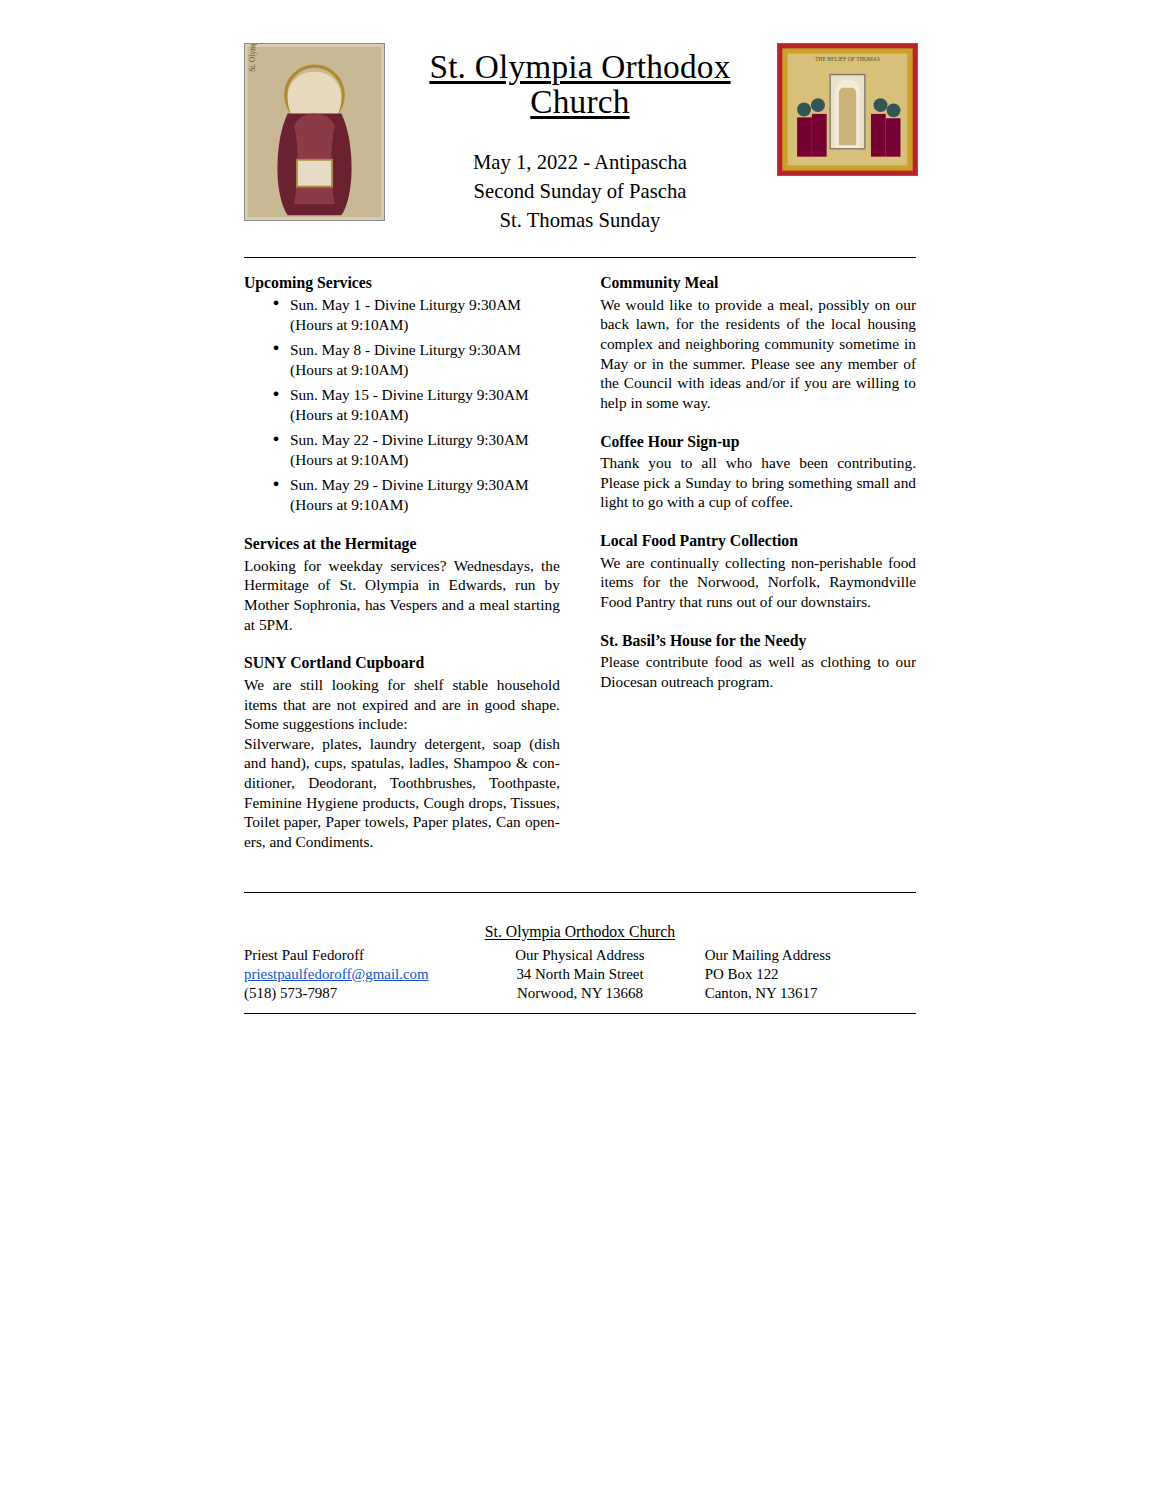St. Olympia Orthodox Church
May 1, 2022 - Antipascha Second Sunday of Pascha St. Thomas Sunday
Upcoming Services
Sun. May 1 - Divine Liturgy 9:30AM (Hours at 9:10AM)
Sun. May 8 - Divine Liturgy 9:30AM (Hours at 9:10AM)
Sun. May 15 - Divine Liturgy 9:30AM (Hours at 9:10AM)
Sun. May 22 - Divine Liturgy 9:30AM (Hours at 9:10AM)
Sun. May 29 - Divine Liturgy 9:30AM (Hours at 9:10AM)
Services at the Hermitage
Looking for weekday services? Wednesdays, the Hermitage of St. Olympia in Edwards, run by Mother Sophronia, has Vespers and a meal starting at 5PM.
SUNY Cortland Cupboard
We are still looking for shelf stable household items that are not expired and are in good shape. Some suggestions include:
Silverware, plates, laundry detergent, soap (dish and hand), cups, spatulas, ladles, Shampoo & conditioner, Deodorant, Toothbrushes, Toothpaste, Feminine Hygiene products, Cough drops, Tissues, Toilet paper, Paper towels, Paper plates, Can openers, and Condiments.
Community Meal
We would like to provide a meal, possibly on our back lawn, for the residents of the local housing complex and neighboring community sometime in May or in the summer. Please see any member of the Council with ideas and/or if you are willing to help in some way.
Coffee Hour Sign-up
Thank you to all who have been contributing. Please pick a Sunday to bring something small and light to go with a cup of coffee.
Local Food Pantry Collection
We are continually collecting non-perishable food items for the Norwood, Norfolk, Raymondville Food Pantry that runs out of our downstairs.
St. Basil’s House for the Needy
Please contribute food as well as clothing to our Diocesan outreach program.
St. Olympia Orthodox Church
Priest Paul Fedoroff
priestpaulfedoroff@gmail.com
(518) 573-7987
Our Physical Address
34 North Main Street
Norwood, NY 13668
Our Mailing Address
PO Box 122
Canton, NY 13617